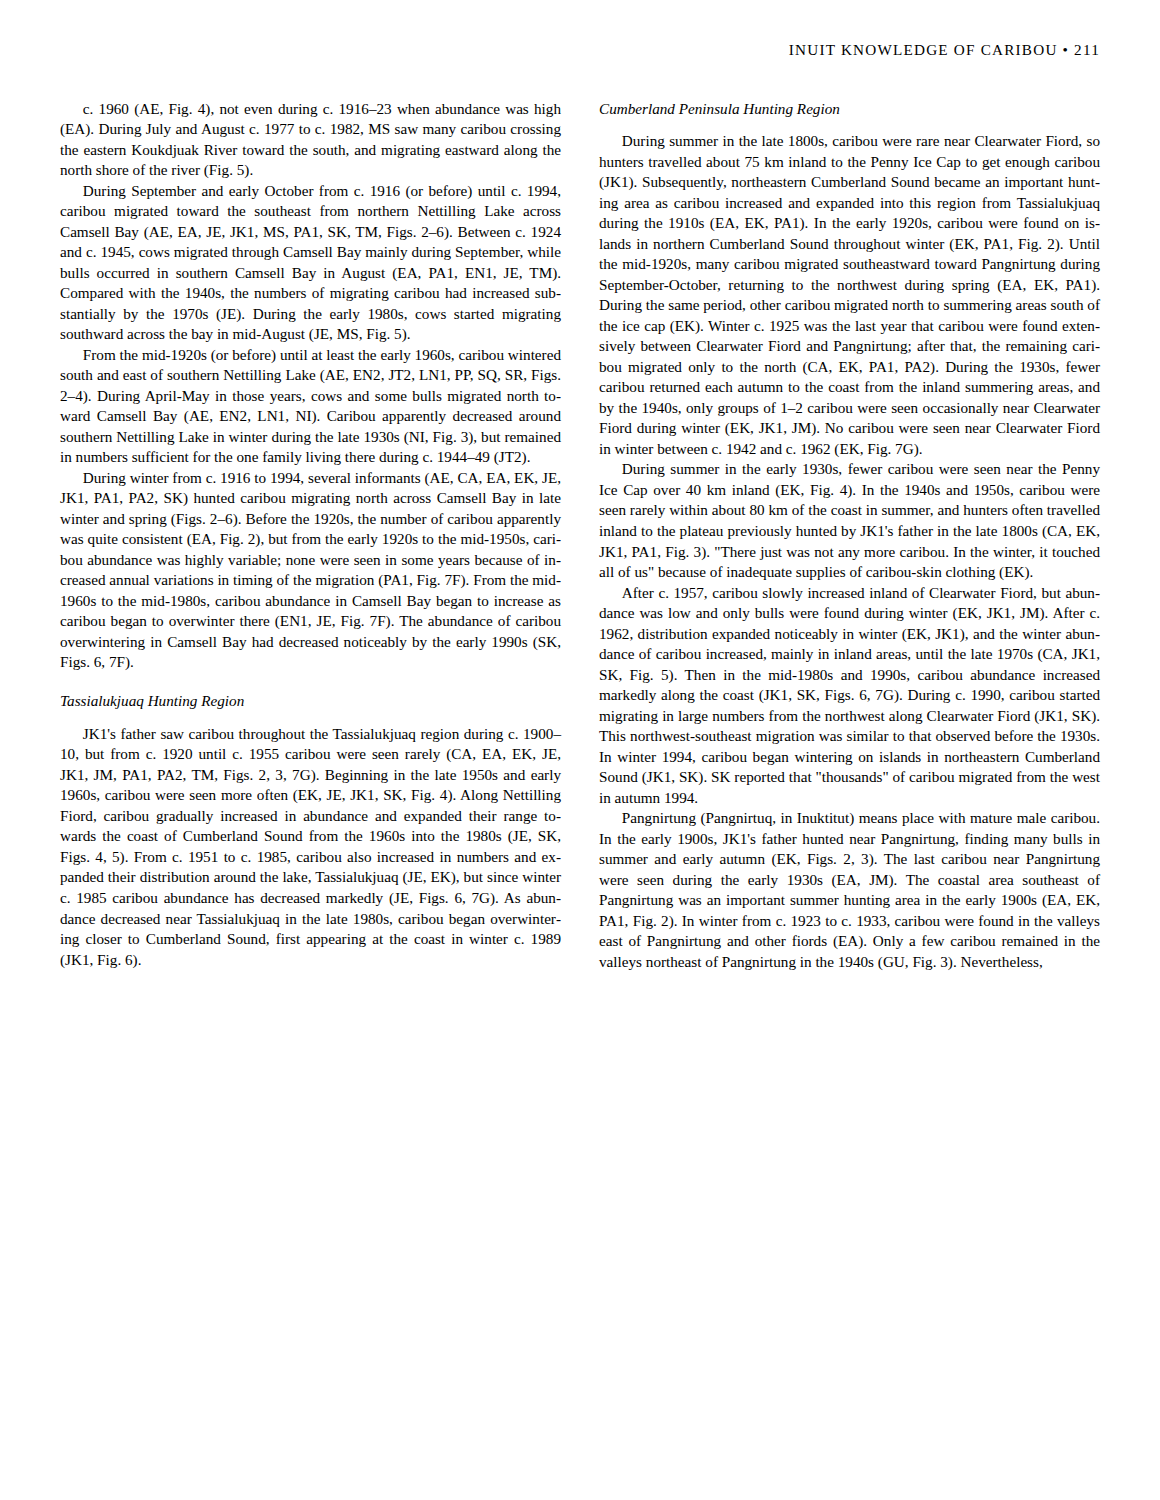INUIT KNOWLEDGE OF CARIBOU • 211
c. 1960 (AE, Fig. 4), not even during c. 1916–23 when abundance was high (EA). During July and August c. 1977 to c. 1982, MS saw many caribou crossing the eastern Koukdjuak River toward the south, and migrating eastward along the north shore of the river (Fig. 5).
During September and early October from c. 1916 (or before) until c. 1994, caribou migrated toward the southeast from northern Nettilling Lake across Camsell Bay (AE, EA, JE, JK1, MS, PA1, SK, TM, Figs. 2–6). Between c. 1924 and c. 1945, cows migrated through Camsell Bay mainly during September, while bulls occurred in southern Camsell Bay in August (EA, PA1, EN1, JE, TM). Compared with the 1940s, the numbers of migrating caribou had increased substantially by the 1970s (JE). During the early 1980s, cows started migrating southward across the bay in mid-August (JE, MS, Fig. 5).
From the mid-1920s (or before) until at least the early 1960s, caribou wintered south and east of southern Nettilling Lake (AE, EN2, JT2, LN1, PP, SQ, SR, Figs. 2–4). During April-May in those years, cows and some bulls migrated north toward Camsell Bay (AE, EN2, LN1, NI). Caribou apparently decreased around southern Nettilling Lake in winter during the late 1930s (NI, Fig. 3), but remained in numbers sufficient for the one family living there during c. 1944–49 (JT2).
During winter from c. 1916 to 1994, several informants (AE, CA, EA, EK, JE, JK1, PA1, PA2, SK) hunted caribou migrating north across Camsell Bay in late winter and spring (Figs. 2–6). Before the 1920s, the number of caribou apparently was quite consistent (EA, Fig. 2), but from the early 1920s to the mid-1950s, caribou abundance was highly variable; none were seen in some years because of increased annual variations in timing of the migration (PA1, Fig. 7F). From the mid-1960s to the mid-1980s, caribou abundance in Camsell Bay began to increase as caribou began to overwinter there (EN1, JE, Fig. 7F). The abundance of caribou overwintering in Camsell Bay had decreased noticeably by the early 1990s (SK, Figs. 6, 7F).
Tassialukjuaq Hunting Region
JK1's father saw caribou throughout the Tassialukjuaq region during c. 1900–10, but from c. 1920 until c. 1955 caribou were seen rarely (CA, EA, EK, JE, JK1, JM, PA1, PA2, TM, Figs. 2, 3, 7G). Beginning in the late 1950s and early 1960s, caribou were seen more often (EK, JE, JK1, SK, Fig. 4). Along Nettilling Fiord, caribou gradually increased in abundance and expanded their range towards the coast of Cumberland Sound from the 1960s into the 1980s (JE, SK, Figs. 4, 5). From c. 1951 to c. 1985, caribou also increased in numbers and expanded their distribution around the lake, Tassialukjuaq (JE, EK), but since winter c. 1985 caribou abundance has decreased markedly (JE, Figs. 6, 7G). As abundance decreased near Tassialukjuaq in the late 1980s, caribou began overwintering closer to Cumberland Sound, first appearing at the coast in winter c. 1989 (JK1, Fig. 6).
Cumberland Peninsula Hunting Region
During summer in the late 1800s, caribou were rare near Clearwater Fiord, so hunters travelled about 75 km inland to the Penny Ice Cap to get enough caribou (JK1). Subsequently, northeastern Cumberland Sound became an important hunting area as caribou increased and expanded into this region from Tassialukjuaq during the 1910s (EA, EK, PA1). In the early 1920s, caribou were found on islands in northern Cumberland Sound throughout winter (EK, PA1, Fig. 2). Until the mid-1920s, many caribou migrated southeastward toward Pangnirtung during September-October, returning to the northwest during spring (EA, EK, PA1). During the same period, other caribou migrated north to summering areas south of the ice cap (EK). Winter c. 1925 was the last year that caribou were found extensively between Clearwater Fiord and Pangnirtung; after that, the remaining caribou migrated only to the north (CA, EK, PA1, PA2). During the 1930s, fewer caribou returned each autumn to the coast from the inland summering areas, and by the 1940s, only groups of 1–2 caribou were seen occasionally near Clearwater Fiord during winter (EK, JK1, JM). No caribou were seen near Clearwater Fiord in winter between c. 1942 and c. 1962 (EK, Fig. 7G).
During summer in the early 1930s, fewer caribou were seen near the Penny Ice Cap over 40 km inland (EK, Fig. 4). In the 1940s and 1950s, caribou were seen rarely within about 80 km of the coast in summer, and hunters often travelled inland to the plateau previously hunted by JK1's father in the late 1800s (CA, EK, JK1, PA1, Fig. 3). "There just was not any more caribou. In the winter, it touched all of us" because of inadequate supplies of caribou-skin clothing (EK).
After c. 1957, caribou slowly increased inland of Clearwater Fiord, but abundance was low and only bulls were found during winter (EK, JK1, JM). After c. 1962, distribution expanded noticeably in winter (EK, JK1), and the winter abundance of caribou increased, mainly in inland areas, until the late 1970s (CA, JK1, SK, Fig. 5). Then in the mid-1980s and 1990s, caribou abundance increased markedly along the coast (JK1, SK, Figs. 6, 7G). During c. 1990, caribou started migrating in large numbers from the northwest along Clearwater Fiord (JK1, SK). This northwest-southeast migration was similar to that observed before the 1930s. In winter 1994, caribou began wintering on islands in northeastern Cumberland Sound (JK1, SK). SK reported that "thousands" of caribou migrated from the west in autumn 1994.
Pangnirtung (Pangnirtuq, in Inuktitut) means place with mature male caribou. In the early 1900s, JK1's father hunted near Pangnirtung, finding many bulls in summer and early autumn (EK, Figs. 2, 3). The last caribou near Pangnirtung were seen during the early 1930s (EA, JM). The coastal area southeast of Pangnirtung was an important summer hunting area in the early 1900s (EA, EK, PA1, Fig. 2). In winter from c. 1923 to c. 1933, caribou were found in the valleys east of Pangnirtung and other fiords (EA). Only a few caribou remained in the valleys northeast of Pangnirtung in the 1940s (GU, Fig. 3). Nevertheless,